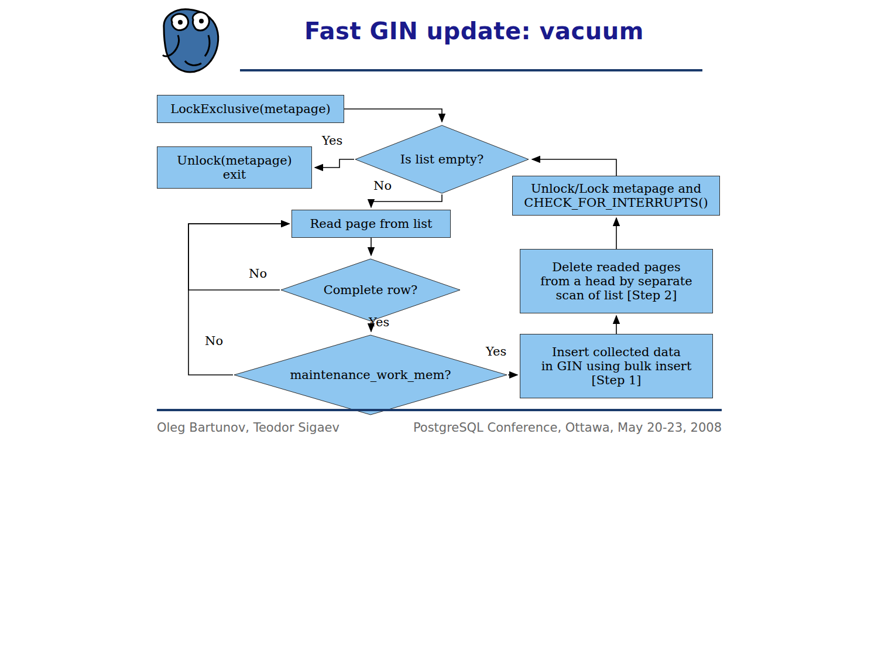PostgreSQL elephant logo
Fast GIN update: vacuum
LockExclusive(metapage)
Unlock(metapage)
exit
Is list empty?
Unlock/Lock metapage and
CHECK_FOR_INTERRUPTS()
Read page from list
Delete readed pages
from a head by separate
scan of list [Step 2]
Complete row?
maintenance_work_mem?
Insert collected data
in GIN using bulk insert
[Step 1]
Yes
No
No
Yes
No
Yes
Oleg Bartunov, Teodor Sigaev PostgreSQL Conference, Ottawa, May 20-23, 2008